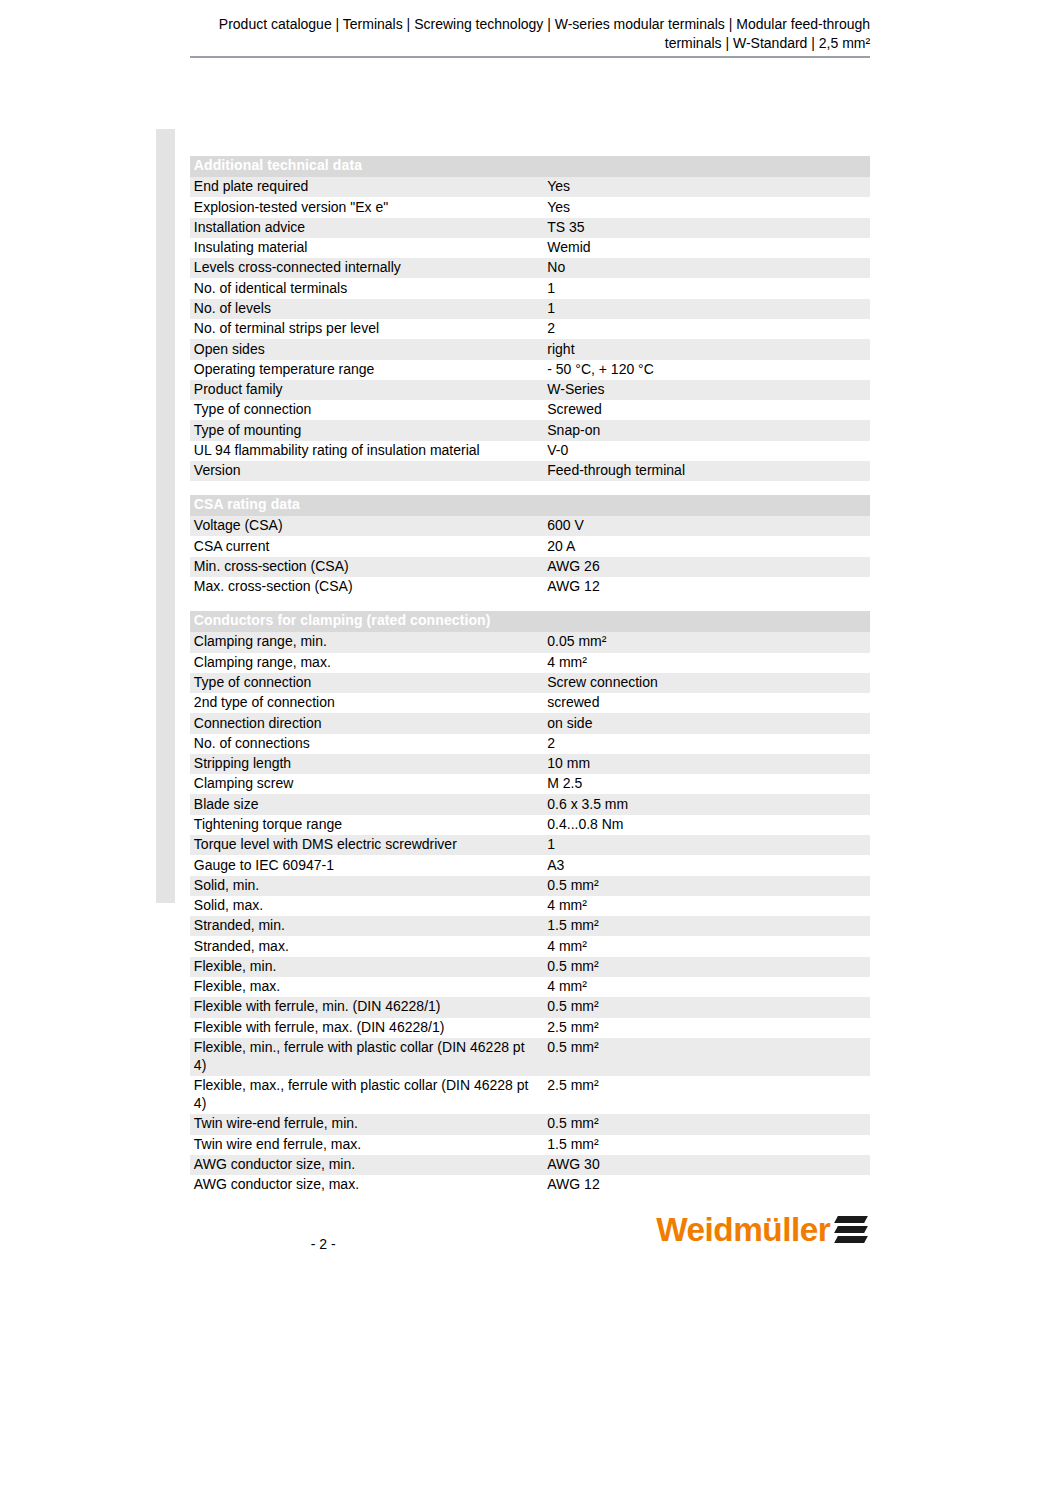Product catalogue | Terminals | Screwing technology | W-series modular terminals | Modular feed-through terminals | W-Standard | 2,5 mm²
Additional technical data
| End plate required | Yes |
| Explosion-tested version "Ex e" | Yes |
| Installation advice | TS 35 |
| Insulating material | Wemid |
| Levels cross-connected internally | No |
| No. of identical terminals | 1 |
| No. of levels | 1 |
| No. of terminal strips per level | 2 |
| Open sides | right |
| Operating temperature range | - 50 °C, + 120 °C |
| Product family | W-Series |
| Type of connection | Screwed |
| Type of mounting | Snap-on |
| UL 94 flammability rating of insulation material | V-0 |
| Version | Feed-through terminal |
CSA rating data
| Voltage (CSA) | 600 V |
| CSA current | 20 A |
| Min. cross-section (CSA) | AWG 26 |
| Max. cross-section (CSA) | AWG 12 |
Conductors for clamping (rated connection)
| Clamping range, min. | 0.05 mm² |
| Clamping range, max. | 4 mm² |
| Type of connection | Screw connection |
| 2nd type of connection | screwed |
| Connection direction | on side |
| No. of connections | 2 |
| Stripping length | 10 mm |
| Clamping screw | M 2.5 |
| Blade size | 0.6 x 3.5 mm |
| Tightening torque range | 0.4...0.8 Nm |
| Torque level with DMS electric screwdriver | 1 |
| Gauge to IEC 60947-1 | A3 |
| Solid, min. | 0.5 mm² |
| Solid, max. | 4 mm² |
| Stranded, min. | 1.5 mm² |
| Stranded, max. | 4 mm² |
| Flexible, min. | 0.5 mm² |
| Flexible, max. | 4 mm² |
| Flexible with ferrule, min. (DIN 46228/1) | 0.5 mm² |
| Flexible with ferrule, max. (DIN 46228/1) | 2.5 mm² |
| Flexible, min., ferrule with plastic collar (DIN 46228 pt 4) | 0.5 mm² |
| Flexible, max., ferrule with plastic collar (DIN 46228 pt 4) | 2.5 mm² |
| Twin wire-end ferrule, min. | 0.5 mm² |
| Twin wire end ferrule, max. | 1.5 mm² |
| AWG conductor size, min. | AWG 30 |
| AWG conductor size, max. | AWG 12 |
- 2 -
Weidmüller